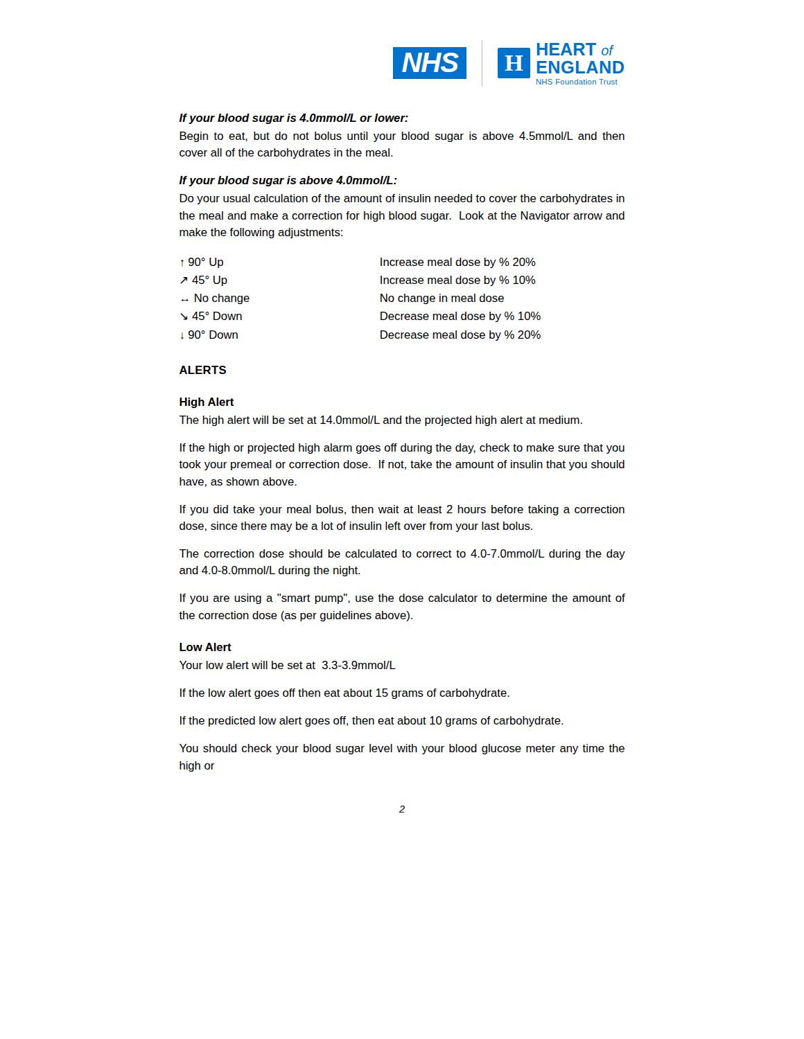NHS
H
HEART of
ENGLAND
NHS Foundation Trust
If your blood sugar is 4.0mmol/L or lower:
Begin to eat, but do not bolus until your blood sugar is above 4.5mmol/L and then cover all of the carbohydrates in the meal.
If your blood sugar is above 4.0mmol/L:
Do your usual calculation of the amount of insulin needed to cover the carbohydrates in the meal and make a correction for high blood sugar. Look at the Navigator arrow and make the following adjustments:
| ↑ 90° Up | Increase meal dose by % 20% |
| ↗ 45° Up | Increase meal dose by % 10% |
| ↔ No change | No change in meal dose |
| ↘ 45° Down | Decrease meal dose by % 10% |
| ↓ 90° Down | Decrease meal dose by % 20% |
ALERTS
High Alert
The high alert will be set at 14.0mmol/L and the projected high alert at medium.
If the high or projected high alarm goes off during the day, check to make sure that you took your premeal or correction dose. If not, take the amount of insulin that you should have, as shown above.
If you did take your meal bolus, then wait at least 2 hours before taking a correction dose, since there may be a lot of insulin left over from your last bolus.
The correction dose should be calculated to correct to 4.0-7.0mmol/L during the day and 4.0-8.0mmol/L during the night.
If you are using a "smart pump", use the dose calculator to determine the amount of the correction dose (as per guidelines above).
Low Alert
Your low alert will be set at 3.3-3.9mmol/L
If the low alert goes off then eat about 15 grams of carbohydrate.
If the predicted low alert goes off, then eat about 10 grams of carbohydrate.
You should check your blood sugar level with your blood glucose meter any time the high or
2